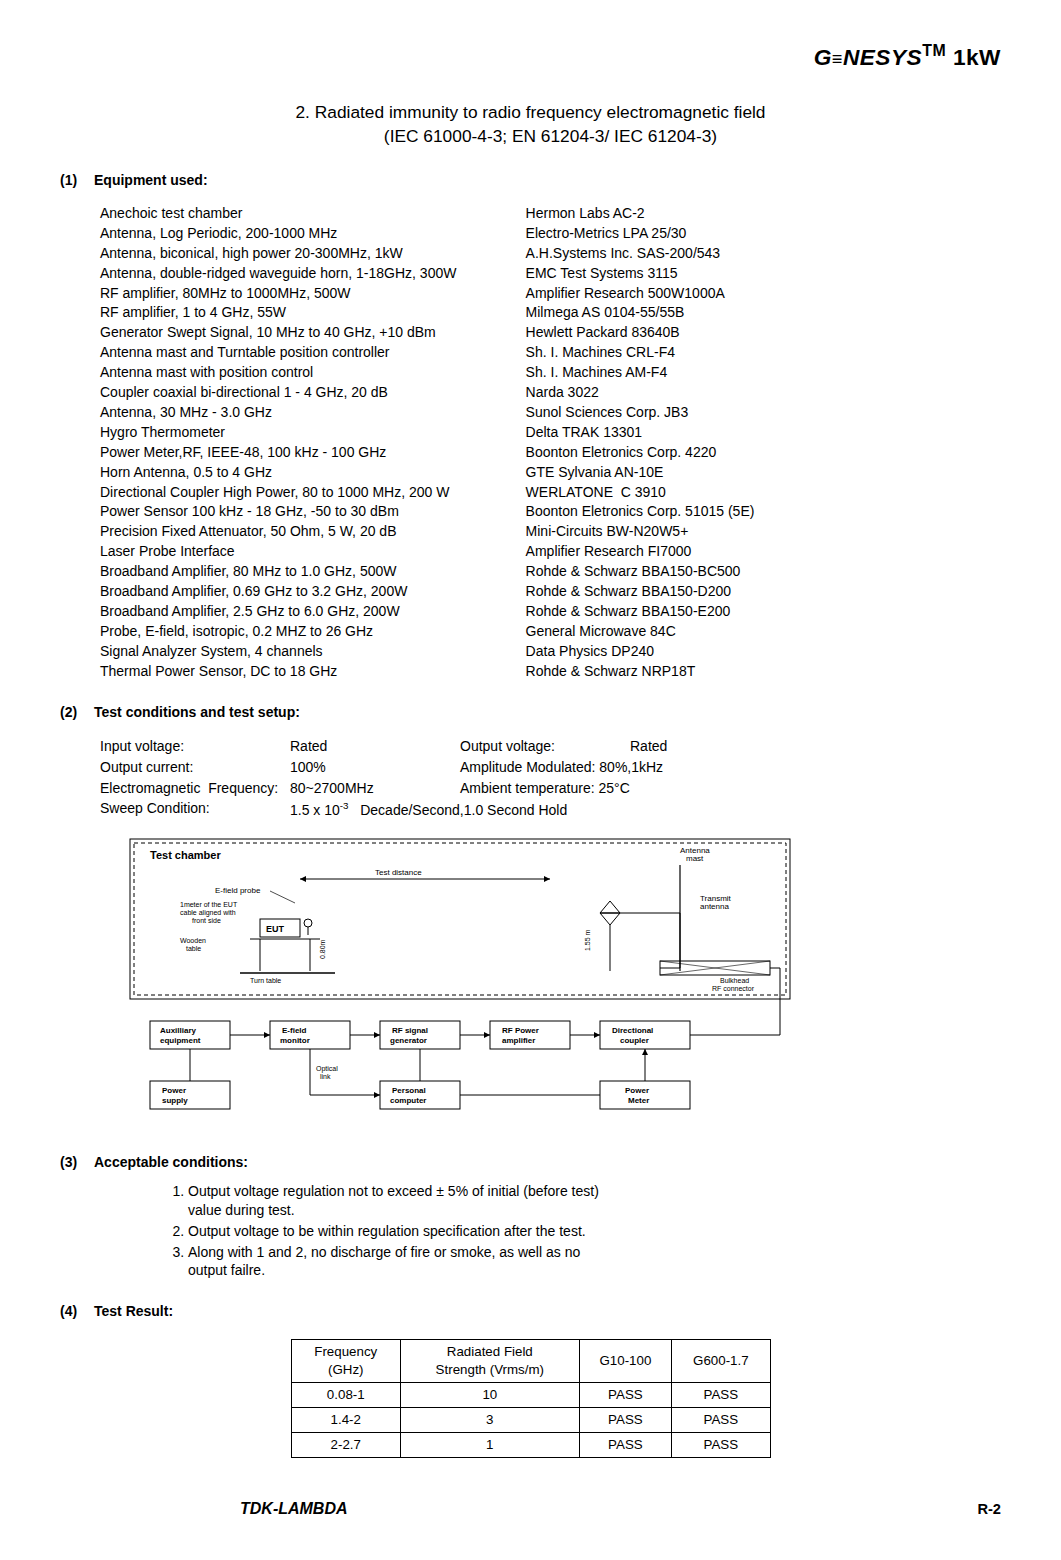G≡NESYSTM 1kW
2. Radiated immunity to radio frequency electromagnetic field (IEC 61000-4-3; EN 61204-3/ IEC 61204-3)
(1) Equipment used:
| Anechoic test chamber | Hermon Labs AC-2 |
| Antenna, Log Periodic, 200-1000 MHz | Electro-Metrics LPA 25/30 |
| Antenna, biconical, high power 20-300MHz, 1kW | A.H.Systems Inc. SAS-200/543 |
| Antenna, double-ridged waveguide horn, 1-18GHz, 300W | EMC Test Systems 3115 |
| RF amplifier, 80MHz to 1000MHz, 500W | Amplifier Research 500W1000A |
| RF amplifier, 1 to 4 GHz, 55W | Milmega AS 0104-55/55B |
| Generator Swept Signal, 10 MHz to 40 GHz, +10 dBm | Hewlett Packard 83640B |
| Antenna mast and Turntable position controller | Sh. I. Machines CRL-F4 |
| Antenna mast with position control | Sh. I. Machines AM-F4 |
| Coupler coaxial bi-directional 1 - 4 GHz, 20 dB | Narda 3022 |
| Antenna, 30 MHz - 3.0 GHz | Sunol Sciences Corp. JB3 |
| Hygro Thermometer | Delta TRAK 13301 |
| Power Meter,RF, IEEE-48, 100 kHz - 100 GHz | Boonton Eletronics Corp. 4220 |
| Horn Antenna, 0.5 to 4 GHz | GTE Sylvania AN-10E |
| Directional Coupler High Power, 80 to 1000 MHz, 200 W | WERLATONE C 3910 |
| Power Sensor 100 kHz - 18 GHz, -50 to 30 dBm | Boonton Eletronics Corp. 51015 (5E) |
| Precision Fixed Attenuator, 50 Ohm, 5 W, 20 dB | Mini-Circuits BW-N20W5+ |
| Laser Probe Interface | Amplifier Research FI7000 |
| Broadband Amplifier, 80 MHz to 1.0 GHz, 500W | Rohde & Schwarz BBA150-BC500 |
| Broadband Amplifier, 0.69 GHz to 3.2 GHz, 200W | Rohde & Schwarz BBA150-D200 |
| Broadband Amplifier, 2.5 GHz to 6.0 GHz, 200W | Rohde & Schwarz BBA150-E200 |
| Probe, E-field, isotropic, 0.2 MHZ to 26 GHz | General Microwave 84C |
| Signal Analyzer System, 4 channels | Data Physics DP240 |
| Thermal Power Sensor, DC to 18 GHz | Rohde & Schwarz NRP18T |
(2) Test conditions and test setup:
| Input voltage: | Rated | Output voltage: | Rated |
| Output current: | 100% | Amplitude Modulated: 80%,1kHz |
| Electromagnetic Frequency: | 80~2700MHz | Ambient temperature: 25°C |
| Sweep Condition: | 1.5 x 10 -3 Decade/Second,1.0 Second Hold |
Test chamber Test distance E-field probe 1meter of the EUT cable aligned with front side EUT Wooden table 0.80m Turn table Antenna mast Transmit antenna 1.55 m Bulkhead RF connector Auxilliary equipment E-field monitor RF signal generator RF Power amplifier Directional coupler Power supply Personal computer Power Meter Optical link
(3) Acceptable conditions:
Output voltage regulation not to exceed ± 5% of initial (before test) value during test.
Output voltage to be within regulation specification after the test.
Along with 1 and 2, no discharge of fire or smoke, as well as no output failre.
(4) Test Result:
| Frequency (GHz) | Radiated Field Strength (Vrms/m) | G10-100 | G600-1.7 |
| --- | --- | --- | --- |
| 0.08-1 | 10 | PASS | PASS |
| 1.4-2 | 3 | PASS | PASS |
| 2-2.7 | 1 | PASS | PASS |
TDK-LAMBDA
R-2